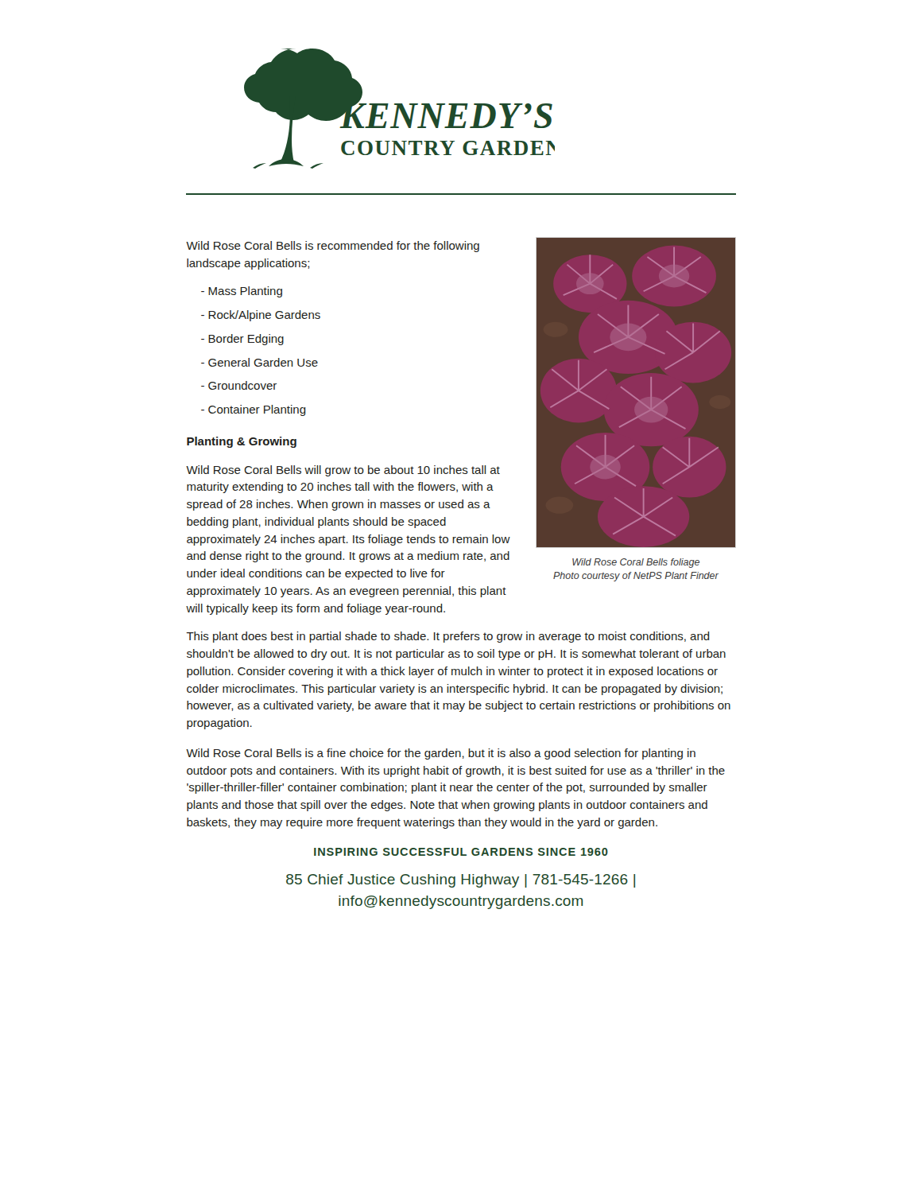KENNEDY’S COUNTRY GARDENS
Wild Rose Coral Bells is recommended for the following landscape applications;
Mass Planting
Rock/Alpine Gardens
Border Edging
General Garden Use
Groundcover
Container Planting
Planting & Growing
Wild Rose Coral Bells will grow to be about 10 inches tall at maturity extending to 20 inches tall with the flowers, with a spread of 28 inches. When grown in masses or used as a bedding plant, individual plants should be spaced approximately 24 inches apart. Its foliage tends to remain low and dense right to the ground. It grows at a medium rate, and under ideal conditions can be expected to live for approximately 10 years. As an evegreen perennial, this plant will typically keep its form and foliage year-round.
Wild Rose Coral Bells foliage
Photo courtesy of NetPS Plant Finder
This plant does best in partial shade to shade. It prefers to grow in average to moist conditions, and shouldn't be allowed to dry out. It is not particular as to soil type or pH. It is somewhat tolerant of urban pollution. Consider covering it with a thick layer of mulch in winter to protect it in exposed locations or colder microclimates. This particular variety is an interspecific hybrid. It can be propagated by division; however, as a cultivated variety, be aware that it may be subject to certain restrictions or prohibitions on propagation.
Wild Rose Coral Bells is a fine choice for the garden, but it is also a good selection for planting in outdoor pots and containers. With its upright habit of growth, it is best suited for use as a 'thriller' in the 'spiller-thriller-filler' container combination; plant it near the center of the pot, surrounded by smaller plants and those that spill over the edges. Note that when growing plants in outdoor containers and baskets, they may require more frequent waterings than they would in the yard or garden.
INSPIRING SUCCESSFUL GARDENS SINCE 1960
85 Chief Justice Cushing Highway | 781-545-1266 | info@kennedyscountrygardens.com